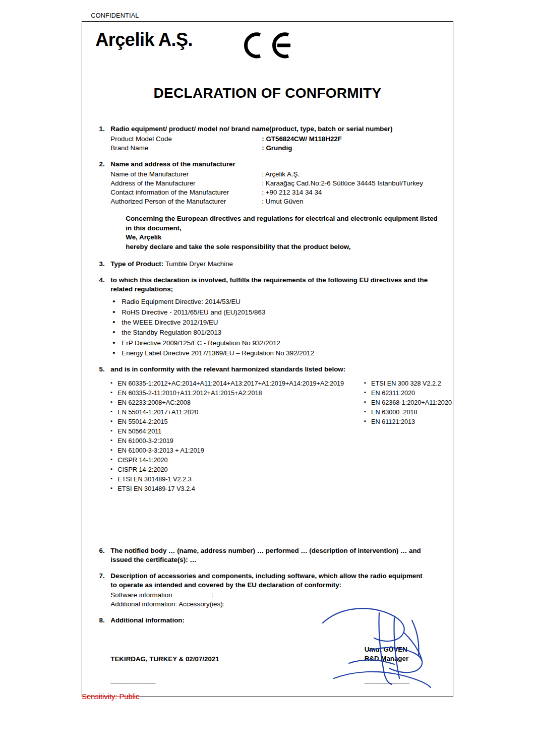CONFIDENTIAL
Arçelik A.Ş.
DECLARATION OF CONFORMITY
Radio equipment/ product/ model no/ brand name(product, type, batch or serial number)
Product Model Code
: GT56824CW/ M118H22F
Brand Name
: Grundig
Name and address of the manufacturer
Name of the Manufacturer
: Arçelik A.Ş.
Address of the Manufacturer
: Karaağaç Cad.No:2-6 Sütlüce 34445 Istanbul/Turkey
Contact information of the Manufacturer
: +90 212 314 34 34
Authorized Person of the Manufacturer
: Umut Güven
Concerning the European directives and regulations for electrical and electronic equipment listed in this document,
We, Arçelik
hereby declare and take the sole responsibility that the product below,
Type of Product: Tumble Dryer Machine
to which this declaration is involved, fulfills the requirements of the following EU directives and the related regulations;
Radio Equipment Directive: 2014/53/EU
RoHS Directive - 2011/65/EU and (EU)2015/863
the WEEE Directive 2012/19/EU
the Standby Regulation 801/2013
ErP Directive 2009/125/EC - Regulation No 932/2012
Energy Label Directive 2017/1369/EU – Regulation No 392/2012
and is in conformity with the relevant harmonized standards listed below:
EN 60335-1:2012+AC:2014+A11:2014+A13:2017+A1:2019+A14:2019+A2:2019
EN 60335-2-11:2010+A11:2012+A1:2015+A2:2018
EN 62233:2008+AC:2008
EN 55014-1:2017+A11:2020
EN 55014-2:2015
EN 50564:2011
EN 61000-3-2:2019
EN 61000-3-3:2013 + A1:2019
CISPR 14-1:2020
CISPR 14-2:2020
ETSI EN 301489-1 V2.2.3
ETSI EN 301489-17 V3.2.4
ETSI EN 300 328 V2.2.2
EN 62311:2020
EN 62368-1:2020+A11:2020
EN 63000 :2018
EN 61121:2013
The notified body … (name, address number) … performed … (description of intervention) … and issued the certificate(s): …
Description of accessories and components, including software, which allow the radio equipment
to operate as intended and covered by the EU declaration of conformity:
Software information
:
Additional information: Accessory(ies):
Additional information:
TEKIRDAG, TURKEY & 02/07/2021
____________
Umut GÜVEN
R&D Manager
____________
Sensitivity: Public